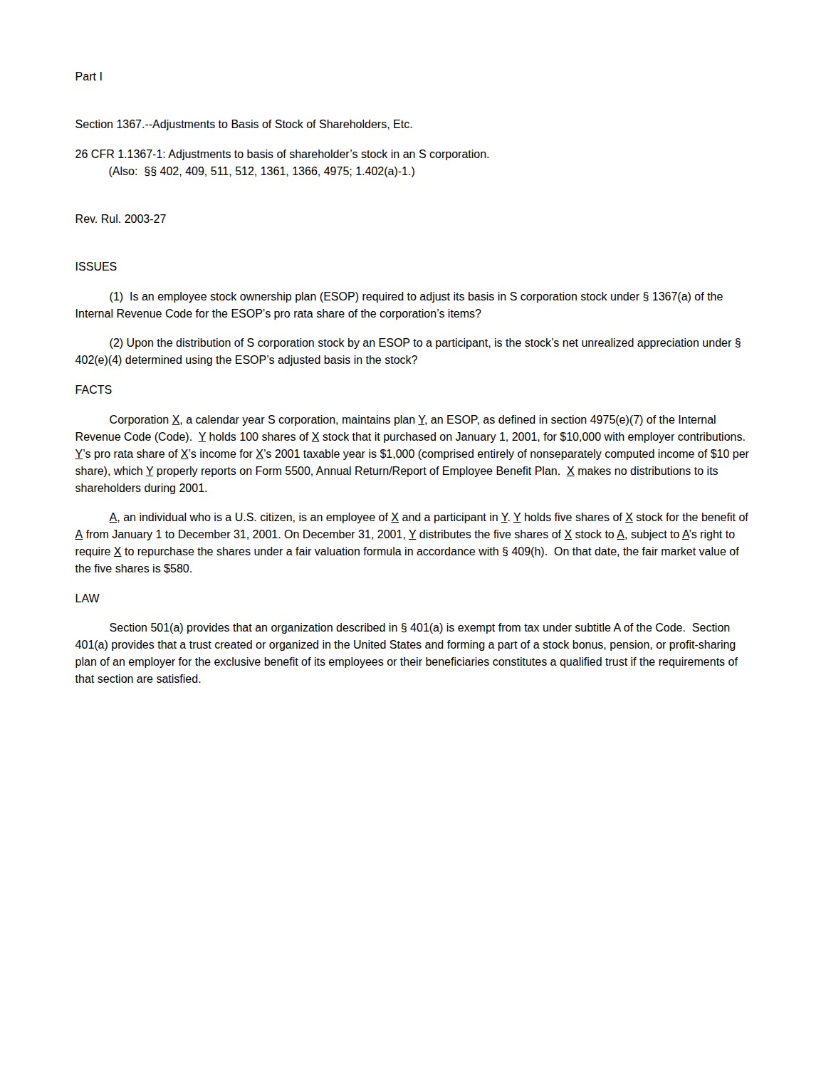Part I
Section 1367.--Adjustments to Basis of Stock of Shareholders, Etc.
26 CFR 1.1367-1: Adjustments to basis of shareholder’s stock in an S corporation.
(Also: §§ 402, 409, 511, 512, 1361, 1366, 4975; 1.402(a)-1.)
Rev. Rul. 2003-27
ISSUES
(1) Is an employee stock ownership plan (ESOP) required to adjust its basis in S corporation stock under § 1367(a) of the Internal Revenue Code for the ESOP’s pro rata share of the corporation’s items?
(2) Upon the distribution of S corporation stock by an ESOP to a participant, is the stock’s net unrealized appreciation under § 402(e)(4) determined using the ESOP’s adjusted basis in the stock?
FACTS
Corporation X, a calendar year S corporation, maintains plan Y, an ESOP, as defined in section 4975(e)(7) of the Internal Revenue Code (Code). Y holds 100 shares of X stock that it purchased on January 1, 2001, for $10,000 with employer contributions. Y’s pro rata share of X’s income for X’s 2001 taxable year is $1,000 (comprised entirely of nonseparately computed income of $10 per share), which Y properly reports on Form 5500, Annual Return/Report of Employee Benefit Plan. X makes no distributions to its shareholders during 2001.
A, an individual who is a U.S. citizen, is an employee of X and a participant in Y. Y holds five shares of X stock for the benefit of A from January 1 to December 31, 2001. On December 31, 2001, Y distributes the five shares of X stock to A, subject to A’s right to require X to repurchase the shares under a fair valuation formula in accordance with § 409(h). On that date, the fair market value of the five shares is $580.
LAW
Section 501(a) provides that an organization described in § 401(a) is exempt from tax under subtitle A of the Code. Section 401(a) provides that a trust created or organized in the United States and forming a part of a stock bonus, pension, or profit-sharing plan of an employer for the exclusive benefit of its employees or their beneficiaries constitutes a qualified trust if the requirements of that section are satisfied.